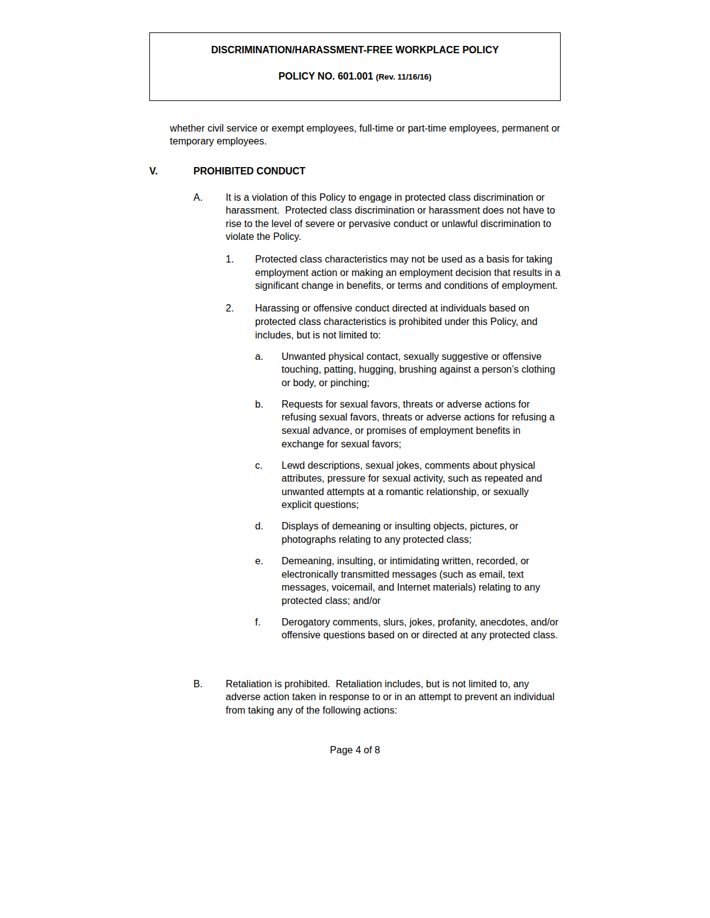DISCRIMINATION/HARASSMENT-FREE WORKPLACE POLICY
POLICY NO. 601.001 (Rev. 11/16/16)
whether civil service or exempt employees, full-time or part-time employees, permanent or temporary employees.
V.
PROHIBITED CONDUCT
A.
It is a violation of this Policy to engage in protected class discrimination or harassment. Protected class discrimination or harassment does not have to rise to the level of severe or pervasive conduct or unlawful discrimination to violate the Policy.
1.
Protected class characteristics may not be used as a basis for taking employment action or making an employment decision that results in a significant change in benefits, or terms and conditions of employment.
2.
Harassing or offensive conduct directed at individuals based on protected class characteristics is prohibited under this Policy, and includes, but is not limited to:
a.
Unwanted physical contact, sexually suggestive or offensive touching, patting, hugging, brushing against a person’s clothing or body, or pinching;
b.
Requests for sexual favors, threats or adverse actions for refusing sexual favors, threats or adverse actions for refusing a sexual advance, or promises of employment benefits in exchange for sexual favors;
c.
Lewd descriptions, sexual jokes, comments about physical attributes, pressure for sexual activity, such as repeated and unwanted attempts at a romantic relationship, or sexually explicit questions;
d.
Displays of demeaning or insulting objects, pictures, or photographs relating to any protected class;
e.
Demeaning, insulting, or intimidating written, recorded, or electronically transmitted messages (such as email, text messages, voicemail, and Internet materials) relating to any protected class; and/or
f.
Derogatory comments, slurs, jokes, profanity, anecdotes, and/or offensive questions based on or directed at any protected class.
B.
Retaliation is prohibited. Retaliation includes, but is not limited to, any adverse action taken in response to or in an attempt to prevent an individual from taking any of the following actions:
Page 4 of 8